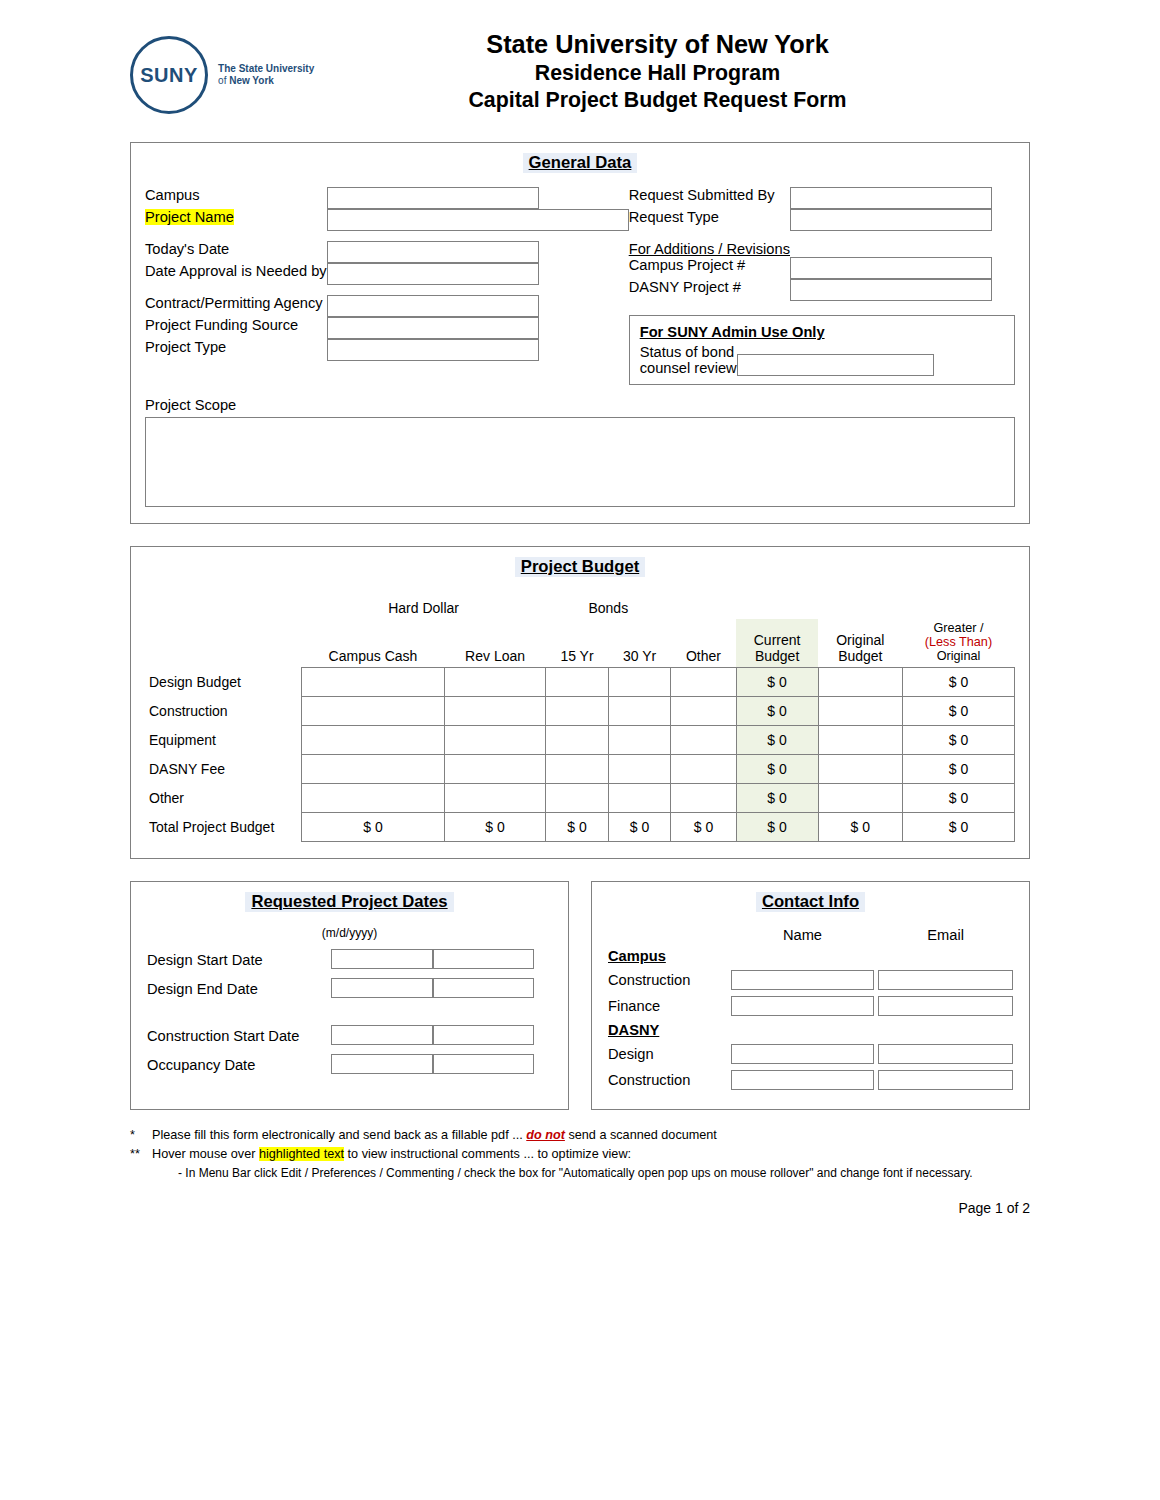SUNY
The State University
of New York
State University of New York
Residence Hall Program
Capital Project Budget Request Form
General Data
| / Campus / / / Project Name / / / Today's Date / / / Date Approval is Needed by / / / Contract/Permitting Agency / / / Project Funding Source / / / Project Type / / | / Request Submitted By / / / Request Type / / / For Additions / Revisions / / / Campus Project # / / / DASNY Project # / / For SUNY Admin Use Only / Status of bond counsel review / / |
Project Scope
Project Budget
| | Hard Dollar | Bonds | | | | |
| --- | --- | --- | --- | --- | --- | --- |
| | Campus Cash | Rev Loan | 15 Yr | 30 Yr | Other | Current Budget | Original Budget | Greater / (Less Than) Original |
| Design Budget | | | | | | $ 0 | | $ 0 |
| Construction | | | | | | $ 0 | | $ 0 |
| Equipment | | | | | | $ 0 | | $ 0 |
| DASNY Fee | | | | | | $ 0 | | $ 0 |
| Other | | | | | | $ 0 | | $ 0 |
| Total Project Budget | $ 0 | $ 0 | $ 0 | $ 0 | $ 0 | $ 0 | $ 0 | $ 0 |
Requested Project Dates
(m/d/yyyy)
| Design Start Date | |
| Design End Date | |
| Construction Start Date | |
| Occupancy Date | |
Contact Info
| | Name | Email |
| --- | --- | --- |
| Campus | | |
| Construction | | |
| Finance | | |
| DASNY | | |
| Design | | |
| Construction | | |
*Please fill this form electronically and send back as a fillable pdf ... do not send a scanned document
**Hover mouse over highlighted text to view instructional comments ... to optimize view:
- In Menu Bar click Edit / Preferences / Commenting / check the box for "Automatically open pop ups on mouse rollover" and change font if necessary.
Page 1 of 2